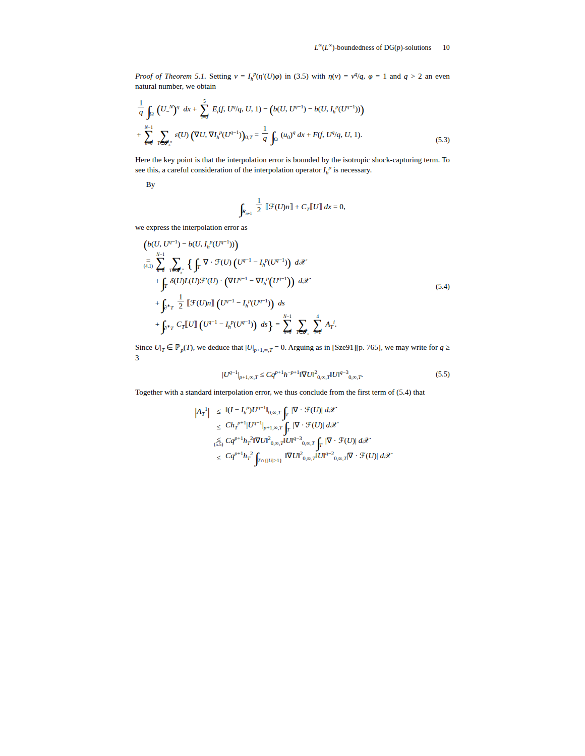L∞(L∞)-boundedness of DG(p)-solutions10
Proof of Theorem 5.1. Setting v = Ihp(η′(U)φ) in (3.5) with η(v) = vq/q, φ = 1 and q > 2 an even natural number, we obtain
1 q ∫Ω (U−N)q dx + 5∑i=0 Ei(f, Uq/q, U, 1) − (b(U, Uq−1) − b(U, Ihp(Uq−1)))
+ N−1∑n=0 ∑T∈𝒯hn ε̂(U) (∇U, ∇Ihp(Uq−1))0,T = 1 q ∫Ω (u0)q dx + F(f, Uq/q, U, 1).
(5.3)
Here the key point is that the interpolation error is bounded by the isotropic shock-capturing term. To see this, a careful consideration of the interpolation operator Ihp is necessary.
By
∫Rn+1 12 ⟦ℱ(U)n⟧ + CT⟦U⟧ dx = 0,
we express the interpolation error as
(b(U, Uq−1) − b(U, Ihp(Uq−1)))
=(4.1) N−1∑n=0 ∑T∈𝒯hn { ∫T ∇ · ℱ(U) (Uq−1 − Ihp(Uq−1)) d𝒳
+ ∫T δ(U)L(U)ℱ′(U) · (∇Uq−1 − ∇Ihp(Uq−1)) d𝒳
+ ∫∂∗T 12 ⟦ℱ(U)n⟧ (Uq−1 − Ihp(Uq−1)) ds
+ ∫∂∗T CT⟦U⟧ (Uq−1 − Ihp(Uq−1)) ds} = N−1∑n=0 ∑T∈𝒯h 4∑i=1 ATi.
(5.4)
Since U|T ∈ ℙp(T), we deduce that |U|p+1,∞,T = 0. Arguing as in [Sze91][p. 765], we may write for q ≥ 3
|Uq−1|p+1,∞,T ≤ Cqp+1h−p+1‖∇U‖20,∞,T‖U‖q−30,∞,T.
(5.5)
Together with a standard interpolation error, we thus conclude from the first term of (5.4) that
|AT1|
≤
‖(I − Ihp)Uq−1‖0,∞,T ∫T |∇ · ℱ(U)| d𝒳
≤
ChTp+1|Uq−1|p+1,∞,T ∫T |∇ · ℱ(U)| d𝒳
≤(5.5)
Cqp+1hT2‖∇U‖20,∞,T‖U‖q−30,∞,T ∫T |∇ · ℱ(U)| d𝒳
≤
Cqp+1hT2 ∫T∩{|U|>1} ‖∇U‖20,∞,T‖U‖q−20,∞,T|∇ · ℱ(U)| d𝒳